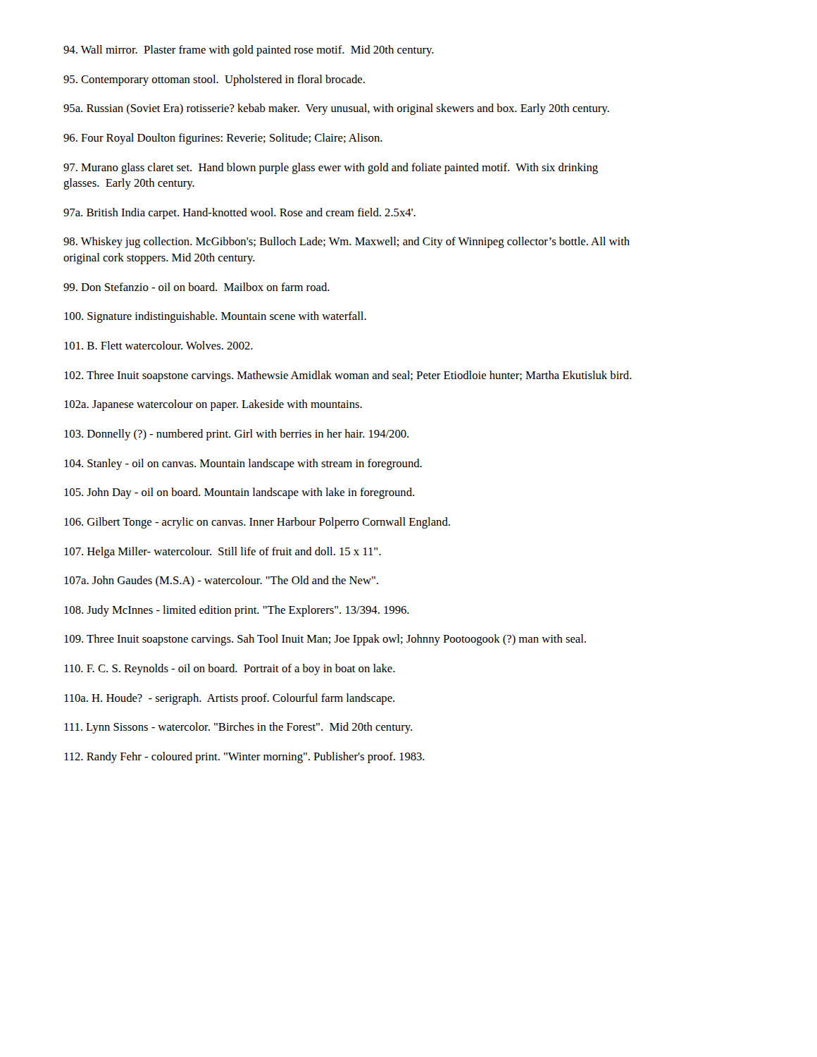94. Wall mirror. Plaster frame with gold painted rose motif. Mid 20th century.
95. Contemporary ottoman stool. Upholstered in floral brocade.
95a. Russian (Soviet Era) rotisserie? kebab maker. Very unusual, with original skewers and box. Early 20th century.
96. Four Royal Doulton figurines: Reverie; Solitude; Claire; Alison.
97. Murano glass claret set. Hand blown purple glass ewer with gold and foliate painted motif. With six drinking glasses. Early 20th century.
97a. British India carpet. Hand-knotted wool. Rose and cream field. 2.5x4'.
98. Whiskey jug collection. McGibbon's; Bulloch Lade; Wm. Maxwell; and City of Winnipeg collector’s bottle. All with original cork stoppers. Mid 20th century.
99. Don Stefanzio - oil on board. Mailbox on farm road.
100. Signature indistinguishable. Mountain scene with waterfall.
101. B. Flett watercolour. Wolves. 2002.
102. Three Inuit soapstone carvings. Mathewsie Amidlak woman and seal; Peter Etiodloie hunter; Martha Ekutisluk bird.
102a. Japanese watercolour on paper. Lakeside with mountains.
103. Donnelly (?) - numbered print. Girl with berries in her hair. 194/200.
104. Stanley - oil on canvas. Mountain landscape with stream in foreground.
105. John Day - oil on board. Mountain landscape with lake in foreground.
106. Gilbert Tonge - acrylic on canvas. Inner Harbour Polperro Cornwall England.
107. Helga Miller- watercolour. Still life of fruit and doll. 15 x 11".
107a. John Gaudes (M.S.A) - watercolour. "The Old and the New".
108. Judy McInnes - limited edition print. "The Explorers". 13/394. 1996.
109. Three Inuit soapstone carvings. Sah Tool Inuit Man; Joe Ippak owl; Johnny Pootoogook (?) man with seal.
110. F. C. S. Reynolds - oil on board. Portrait of a boy in boat on lake.
110a. H. Houde? - serigraph. Artists proof. Colourful farm landscape.
111. Lynn Sissons - watercolor. "Birches in the Forest". Mid 20th century.
112. Randy Fehr - coloured print. "Winter morning". Publisher's proof. 1983.